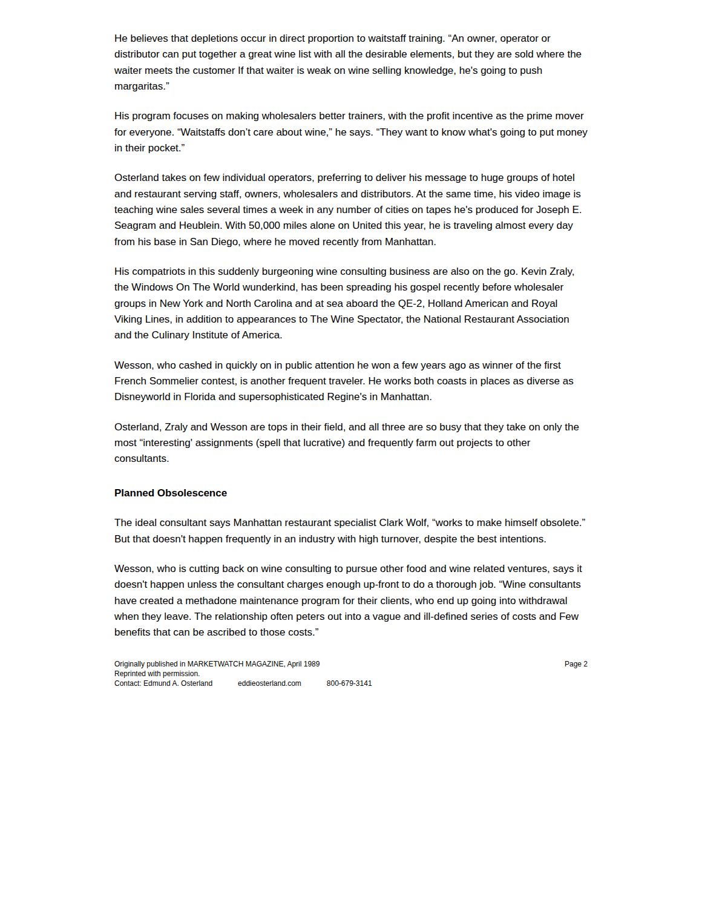He believes that depletions occur in direct proportion to waitstaff training. “An owner, operator or distributor can put together a great wine list with all the desirable elements, but they are sold where the waiter meets the customer If that waiter is weak on wine selling knowledge, he's going to push margaritas.”
His program focuses on making wholesalers better trainers, with the profit incentive as the prime mover for everyone. “Waitstaffs don’t care about wine,” he says. “They want to know what's going to put money in their pocket.”
Osterland takes on few individual operators, preferring to deliver his message to huge groups of hotel and restaurant serving staff, owners, wholesalers and distributors. At the same time, his video image is teaching wine sales several times a week in any number of cities on tapes he's produced for Joseph E. Seagram and Heublein. With 50,000 miles alone on United this year, he is traveling almost every day from his base in San Diego, where he moved recently from Manhattan.
His compatriots in this suddenly burgeoning wine consulting business are also on the go. Kevin Zraly, the Windows On The World wunderkind, has been spreading his gospel recently before wholesaler groups in New York and North Carolina and at sea aboard the QE-2, Holland American and Royal Viking Lines, in addition to appearances to The Wine Spectator, the National Restaurant Association and the Culinary Institute of America.
Wesson, who cashed in quickly on in public attention he won a few years ago as winner of the first French Sommelier contest, is another frequent traveler. He works both coasts in places as diverse as Disneyworld in Florida and supersophisticated Regine's in Manhattan.
Osterland, Zraly and Wesson are tops in their field, and all three are so busy that they take on only the most “interesting' assignments (spell that lucrative) and frequently farm out projects to other consultants.
Planned Obsolescence
The ideal consultant says Manhattan restaurant specialist Clark Wolf, “works to make himself obsolete.” But that doesn't happen frequently in an industry with high turnover, despite the best intentions.
Wesson, who is cutting back on wine consulting to pursue other food and wine related ventures, says it doesn't happen unless the consultant charges enough up-front to do a thorough job. “Wine consultants have created a methadone maintenance program for their clients, who end up going into withdrawal when they leave. The relationship often peters out into a vague and ill-defined series of costs and Few benefits that can be ascribed to those costs.”
Originally published in MARKETWATCH MAGAZINE, April 1989 Page 2
Reprinted with permission.
Contact: Edmund A. Osterland eddieosterland.com 800-679-3141